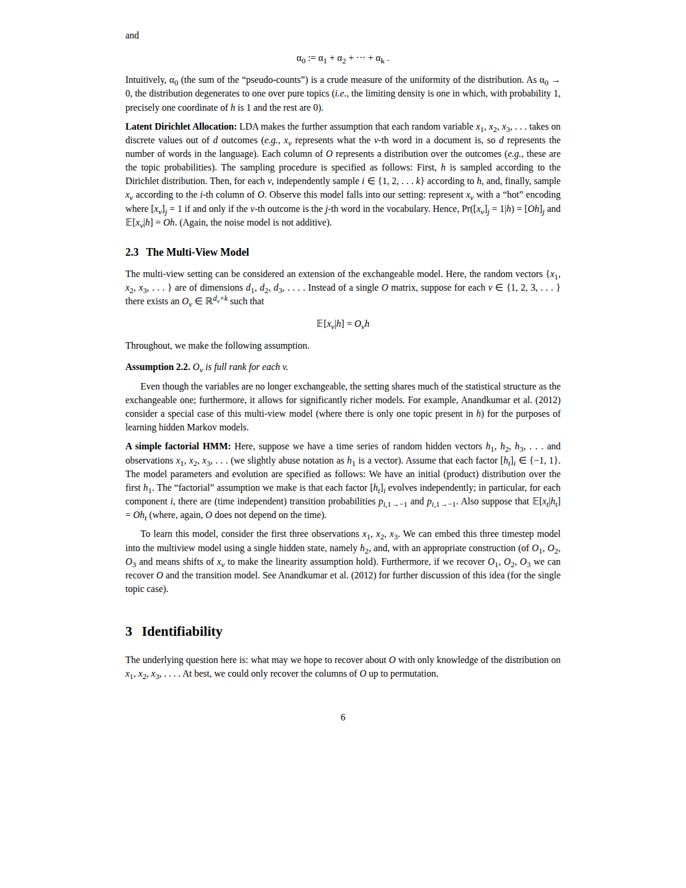and
α0 := α1 + α2 + ··· + αk .
Intuitively, α0 (the sum of the “pseudo-counts”) is a crude measure of the uniformity of the distribution. As α0 → 0, the distribution degenerates to one over pure topics (i.e., the limiting density is one in which, with probability 1, precisely one coordinate of h is 1 and the rest are 0).
Latent Dirichlet Allocation: LDA makes the further assumption that each random variable x1, x2, x3, . . . takes on discrete values out of d outcomes (e.g., xv represents what the v-th word in a document is, so d represents the number of words in the language). Each column of O represents a distribution over the outcomes (e.g., these are the topic probabilities). The sampling procedure is specified as follows: First, h is sampled according to the Dirichlet distribution. Then, for each v, independently sample i ∈ {1, 2, . . . k} according to h, and, finally, sample xv according to the i-th column of O. Observe this model falls into our setting: represent xv with a “hot” encoding where [xv]j = 1 if and only if the v-th outcome is the j-th word in the vocabulary. Hence, Pr([xv]j = 1|h) = [Oh]j and 𝔼[xv|h] = Oh. (Again, the noise model is not additive).
2.3 The Multi-View Model
The multi-view setting can be considered an extension of the exchangeable model. Here, the random vectors {x1, x2, x3, . . . } are of dimensions d1, d2, d3, . . . . Instead of a single O matrix, suppose for each v ∈ {1, 2, 3, . . . } there exists an Ov ∈ ℝdv×k such that
𝔼[xv|h] = Ovh
Throughout, we make the following assumption.
Assumption 2.2. Ov is full rank for each v.
Even though the variables are no longer exchangeable, the setting shares much of the statistical structure as the exchangeable one; furthermore, it allows for significantly richer models. For example, Anandkumar et al. (2012) consider a special case of this multi-view model (where there is only one topic present in h) for the purposes of learning hidden Markov models.
A simple factorial HMM: Here, suppose we have a time series of random hidden vectors h1, h2, h3, . . . and observations x1, x2, x3, . . . (we slightly abuse notation as h1 is a vector). Assume that each factor [ht]i ∈ {−1, 1}. The model parameters and evolution are specified as follows: We have an initial (product) distribution over the first h1. The “factorial” assumption we make is that each factor [ht]i evolves independently; in particular, for each component i, there are (time independent) transition probabilities pi,1→−1 and pi,1→−1. Also suppose that 𝔼[xt|ht] = Oht (where, again, O does not depend on the time).
To learn this model, consider the first three observations x1, x2, x3. We can embed this three timestep model into the multiview model using a single hidden state, namely h2, and, with an appropriate construction (of O1, O2, O3 and means shifts of xv to make the linearity assumption hold). Furthermore, if we recover O1, O2, O3 we can recover O and the transition model. See Anandkumar et al. (2012) for further discussion of this idea (for the single topic case).
3 Identifiability
The underlying question here is: what may we hope to recover about O with only knowledge of the distribution on x1, x2, x3, . . . . At best, we could only recover the columns of O up to permutation.
6